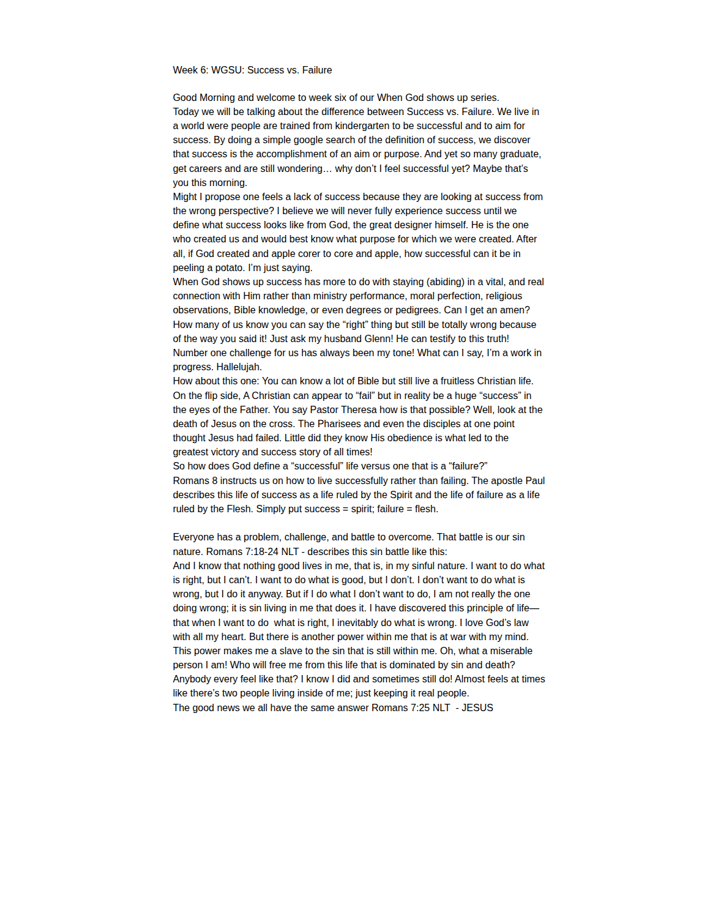Week 6: WGSU: Success vs. Failure
Good Morning and welcome to week six of our When God shows up series.
Today we will be talking about the difference between Success vs. Failure. We live in a world were people are trained from kindergarten to be successful and to aim for success. By doing a simple google search of the definition of success, we discover that success is the accomplishment of an aim or purpose. And yet so many graduate, get careers and are still wondering… why don’t I feel successful yet? Maybe that’s you this morning.
Might I propose one feels a lack of success because they are looking at success from the wrong perspective? I believe we will never fully experience success until we define what success looks like from God, the great designer himself. He is the one who created us and would best know what purpose for which we were created. After all, if God created and apple corer to core and apple, how successful can it be in peeling a potato. I’m just saying.
When God shows up success has more to do with staying (abiding) in a vital, and real connection with Him rather than ministry performance, moral perfection, religious observations, Bible knowledge, or even degrees or pedigrees. Can I get an amen?
How many of us know you can say the “right” thing but still be totally wrong because of the way you said it! Just ask my husband Glenn! He can testify to this truth! Number one challenge for us has always been my tone! What can I say, I’m a work in progress. Hallelujah.
How about this one: You can know a lot of Bible but still live a fruitless Christian life. On the flip side, A Christian can appear to “fail” but in reality be a huge “success” in the eyes of the Father. You say Pastor Theresa how is that possible? Well, look at the death of Jesus on the cross. The Pharisees and even the disciples at one point thought Jesus had failed. Little did they know His obedience is what led to the greatest victory and success story of all times!
So how does God define a “successful” life versus one that is a “failure?”
Romans 8 instructs us on how to live successfully rather than failing. The apostle Paul describes this life of success as a life ruled by the Spirit and the life of failure as a life ruled by the Flesh. Simply put success = spirit; failure = flesh.
Everyone has a problem, challenge, and battle to overcome. That battle is our sin nature. Romans 7:18-24 NLT - describes this sin battle like this:
And I know that nothing good lives in me, that is, in my sinful nature. I want to do what is right, but I can’t. I want to do what is good, but I don’t. I don’t want to do what is wrong, but I do it anyway. But if I do what I don’t want to do, I am not really the one doing wrong; it is sin living in me that does it. I have discovered this principle of life—that when I want to do what is right, I inevitably do what is wrong. I love God’s law with all my heart. But there is another power within me that is at war with my mind. This power makes me a slave to the sin that is still within me. Oh, what a miserable person I am! Who will free me from this life that is dominated by sin and death?
Anybody every feel like that? I know I did and sometimes still do! Almost feels at times like there’s two people living inside of me; just keeping it real people.
The good news we all have the same answer Romans 7:25 NLT - JESUS